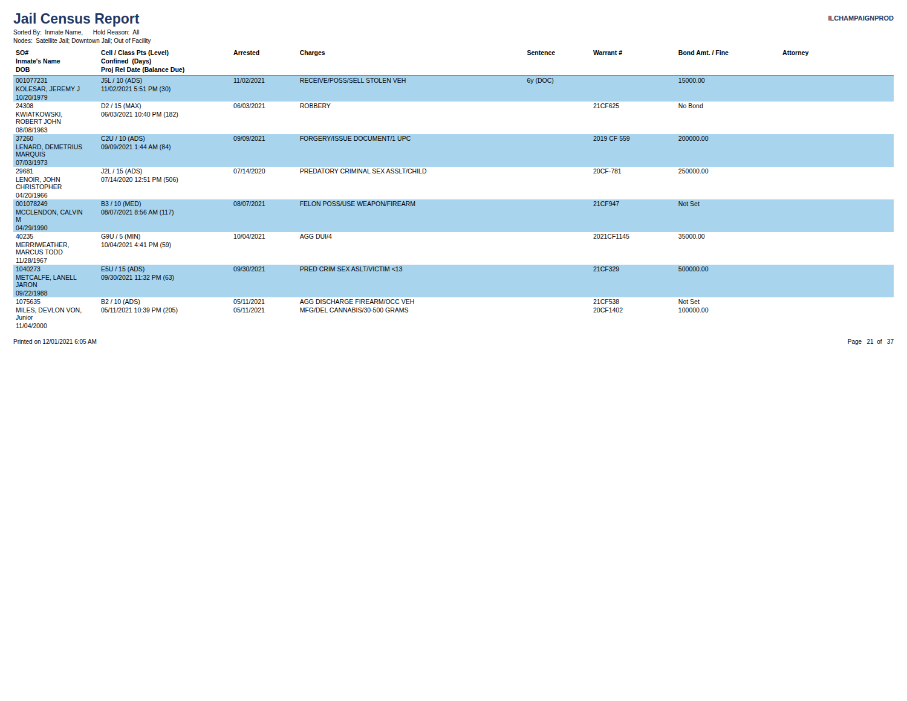Jail Census Report
ILCHAMPAIGNPROD
Sorted By: Inmate Name, Hold Reason: All
Nodes: Satellite Jail; Downtown Jail; Out of Facility
| SO# | Cell / Class Pts (Level) | Arrested | Charges | Sentence | Warrant # | Bond Amt. / Fine | Attorney |
| --- | --- | --- | --- | --- | --- | --- | --- |
| Inmate's Name | Confined (Days) | | | | | | |
| DOB | Proj Rel Date (Balance Due) | | | | | | |
| 001077231 | J5L / 10 (ADS) | 11/02/2021 | RECEIVE/POSS/SELL STOLEN VEH | 6y (DOC) | | 15000.00 | |
| KOLESAR, JEREMY J | 11/02/2021 5:51 PM (30) | | | | | | |
| 10/20/1979 | | | | | | | |
| 24308 | D2 / 15 (MAX) | 06/03/2021 | ROBBERY | | 21CF625 | No Bond | |
| KWIATKOWSKI, ROBERT JOHN | 06/03/2021 10:40 PM (182) | | | | | | |
| 08/08/1963 | | | | | | | |
| 37260 | C2U / 10 (ADS) | 09/09/2021 | FORGERY/ISSUE DOCUMENT/1 UPC | | 2019 CF 559 | 200000.00 | |
| LENARD, DEMETRIUS MARQUIS | 09/09/2021 1:44 AM (84) | | | | | | |
| 07/03/1973 | | | | | | | |
| 29681 | J2L / 15 (ADS) | 07/14/2020 | PREDATORY CRIMINAL SEX ASSLT/CHILD | | 20CF-781 | 250000.00 | |
| LENOIR, JOHN CHRISTOPHER | 07/14/2020 12:51 PM (506) | | | | | | |
| 04/20/1966 | | | | | | | |
| 001078249 | B3 / 10 (MED) | 08/07/2021 | FELON POSS/USE WEAPON/FIREARM | | 21CF947 | Not Set | |
| MCCLENDON, CALVIN M | 08/07/2021 8:56 AM (117) | | | | | | |
| 04/29/1990 | | | | | | | |
| 40235 | G9U / 5 (MIN) | 10/04/2021 | AGG DUI/4 | | 2021CF1145 | 35000.00 | |
| MERRIWEATHER, MARCUS TODD | 10/04/2021 4:41 PM (59) | | | | | | |
| 11/28/1967 | | | | | | | |
| 1040273 | E5U / 15 (ADS) | 09/30/2021 | PRED CRIM SEX ASLT/VICTIM <13 | | 21CF329 | 500000.00 | |
| METCALFE, LANELL JARON | 09/30/2021 11:32 PM (63) | | | | | | |
| 09/22/1988 | | | | | | | |
| 1075635 | B2 / 10 (ADS) | 05/11/2021 | AGG DISCHARGE FIREARM/OCC VEH | | 21CF538 | Not Set | |
| MILES, DEVLON VON, Junior | 05/11/2021 10:39 PM (205) | 05/11/2021 | MFG/DEL CANNABIS/30-500 GRAMS | | 20CF1402 | 100000.00 | |
| 11/04/2000 | | | | | | | |
Printed on 12/01/2021 6:05 AM
Page 21 of 37